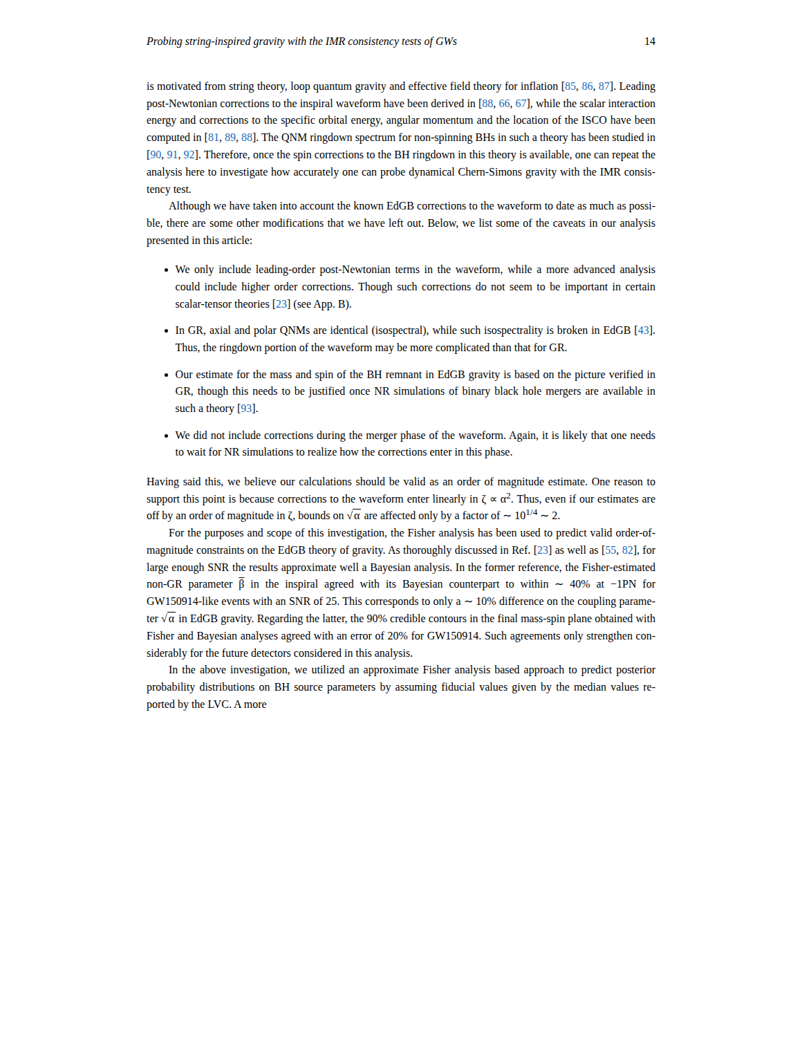Probing string-inspired gravity with the IMR consistency tests of GWs 14
is motivated from string theory, loop quantum gravity and effective field theory for inflation [85, 86, 87]. Leading post-Newtonian corrections to the inspiral waveform have been derived in [88, 66, 67], while the scalar interaction energy and corrections to the specific orbital energy, angular momentum and the location of the ISCO have been computed in [81, 89, 88]. The QNM ringdown spectrum for non-spinning BHs in such a theory has been studied in [90, 91, 92]. Therefore, once the spin corrections to the BH ringdown in this theory is available, one can repeat the analysis here to investigate how accurately one can probe dynamical Chern-Simons gravity with the IMR consistency test.
Although we have taken into account the known EdGB corrections to the waveform to date as much as possible, there are some other modifications that we have left out. Below, we list some of the caveats in our analysis presented in this article:
We only include leading-order post-Newtonian terms in the waveform, while a more advanced analysis could include higher order corrections. Though such corrections do not seem to be important in certain scalar-tensor theories [23] (see App. B).
In GR, axial and polar QNMs are identical (isospectral), while such isospectrality is broken in EdGB [43]. Thus, the ringdown portion of the waveform may be more complicated than that for GR.
Our estimate for the mass and spin of the BH remnant in EdGB gravity is based on the picture verified in GR, though this needs to be justified once NR simulations of binary black hole mergers are available in such a theory [93].
We did not include corrections during the merger phase of the waveform. Again, it is likely that one needs to wait for NR simulations to realize how the corrections enter in this phase.
Having said this, we believe our calculations should be valid as an order of magnitude estimate. One reason to support this point is because corrections to the waveform enter linearly in ζ ∝ α2. Thus, even if our estimates are off by an order of magnitude in ζ, bounds on √α are affected only by a factor of ∼ 101/4 ∼ 2.
For the purposes and scope of this investigation, the Fisher analysis has been used to predict valid order-of-magnitude constraints on the EdGB theory of gravity. As thoroughly discussed in Ref. [23] as well as [55, 82], for large enough SNR the results approximate well a Bayesian analysis. In the former reference, the Fisher-estimated non-GR parameter β in the inspiral agreed with its Bayesian counterpart to within ∼ 40% at −1PN for GW150914-like events with an SNR of 25. This corresponds to only a ∼ 10% difference on the coupling parameter √α in EdGB gravity. Regarding the latter, the 90% credible contours in the final mass-spin plane obtained with Fisher and Bayesian analyses agreed with an error of 20% for GW150914. Such agreements only strengthen considerably for the future detectors considered in this analysis.
In the above investigation, we utilized an approximate Fisher analysis based approach to predict posterior probability distributions on BH source parameters by assuming fiducial values given by the median values reported by the LVC. A more